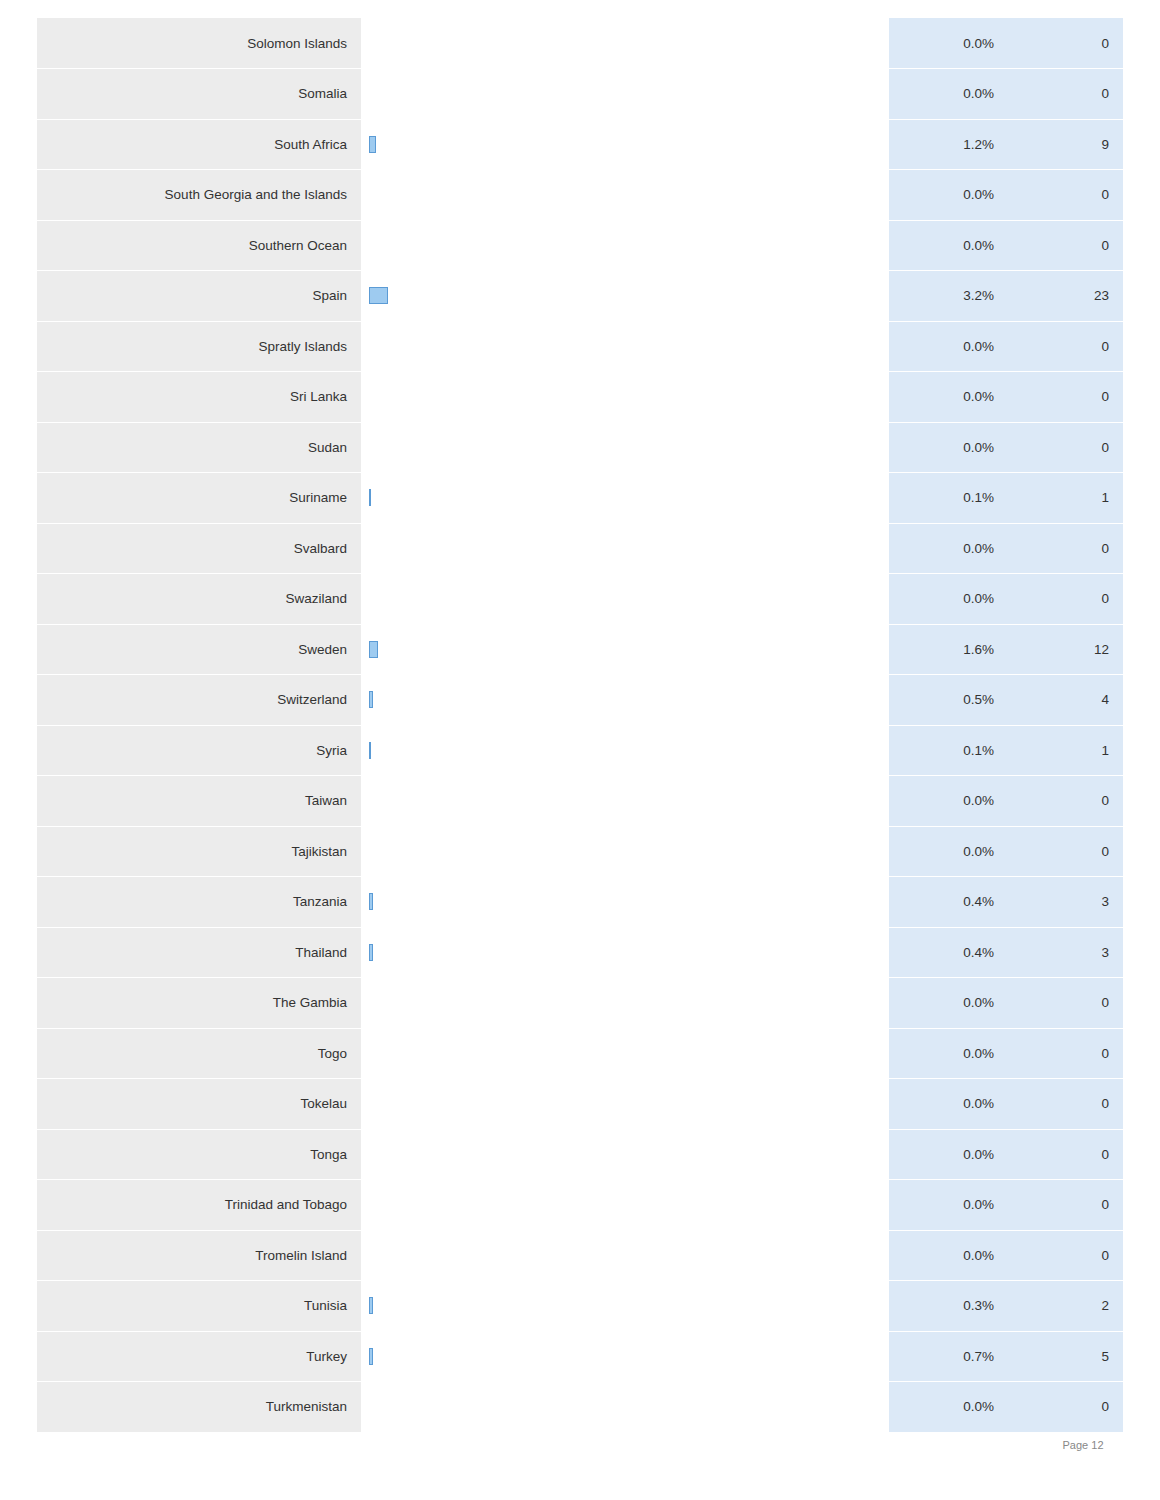| Solomon Islands | | 0.0% | 0 |
| Somalia | | 0.0% | 0 |
| South Africa | | 1.2% | 9 |
| South Georgia and the Islands | | 0.0% | 0 |
| Southern Ocean | | 0.0% | 0 |
| Spain | | 3.2% | 23 |
| Spratly Islands | | 0.0% | 0 |
| Sri Lanka | | 0.0% | 0 |
| Sudan | | 0.0% | 0 |
| Suriname | | 0.1% | 1 |
| Svalbard | | 0.0% | 0 |
| Swaziland | | 0.0% | 0 |
| Sweden | | 1.6% | 12 |
| Switzerland | | 0.5% | 4 |
| Syria | | 0.1% | 1 |
| Taiwan | | 0.0% | 0 |
| Tajikistan | | 0.0% | 0 |
| Tanzania | | 0.4% | 3 |
| Thailand | | 0.4% | 3 |
| The Gambia | | 0.0% | 0 |
| Togo | | 0.0% | 0 |
| Tokelau | | 0.0% | 0 |
| Tonga | | 0.0% | 0 |
| Trinidad and Tobago | | 0.0% | 0 |
| Tromelin Island | | 0.0% | 0 |
| Tunisia | | 0.3% | 2 |
| Turkey | | 0.7% | 5 |
| Turkmenistan | | 0.0% | 0 |
Page 12